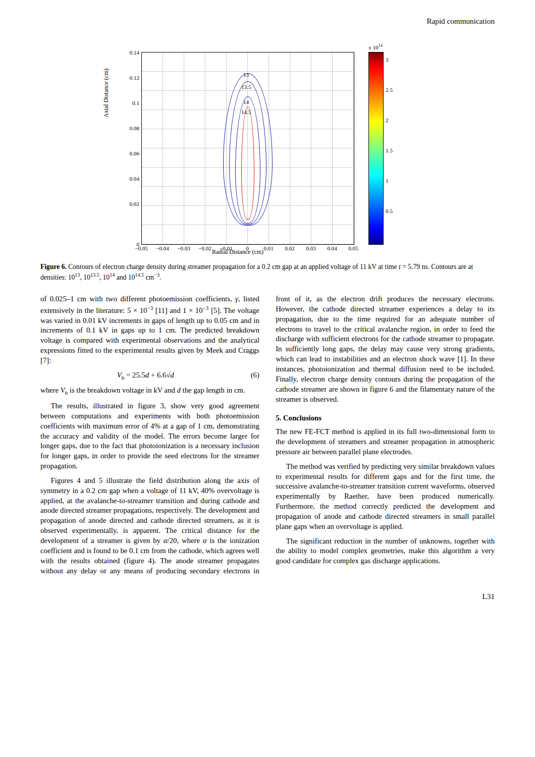Rapid communication
Axial Distance (cm)
Radial Distance (cm)
0.14
0.12
0.1
0.08
0.06
0.04
0.02
0
−0.05
−0.04
−0.03
−0.02
−0.01
0
0.01
0.02
0.03
0.04
0.05
13
13.5
14
14.5
x 1014
3
2.5
2
1.5
1
0.5
Figure 6. Contours of electron charge density during streamer propagation for a 0.2 cm gap at an applied voltage of 11 kV at time t = 5.79 ns. Contours are at densities: 1013, 1013.5, 1014 and 1014.5 cm−3.
of 0.025–1 cm with two different photoemission coefficients, γ, listed extensively in the literature: 5 × 10−3 [11] and 1 × 10−3 [5]. The voltage was varied in 0.01 kV increments in gaps of length up to 0.05 cm and in increments of 0.1 kV in gaps up to 1 cm. The predicted breakdown voltage is compared with experimental observations and the analytical expressions fitted to the experimental results given by Meek and Craggs [7]:
Vb = 25.5d + 6.6√d (6)
where Vb is the breakdown voltage in kV and d the gap length in cm.
The results, illustrated in figure 3, show very good agreement between computations and experiments with both photoemission coefficients with maximum error of 4% at a gap of 1 cm, demonstrating the accuracy and validity of the model. The errors become larger for longer gaps, due to the fact that photoionization is a necessary inclusion for longer gaps, in order to provide the seed electrons for the streamer propagation.
Figures 4 and 5 illustrate the field distribution along the axis of symmetry in a 0.2 cm gap when a voltage of 11 kV, 40% overvoltage is applied, at the avalanche-to-streamer transition and during cathode and anode directed streamer propagations, respectively. The development and propagation of anode directed and cathode directed streamers, as it is observed experimentally, is apparent. The critical distance for the development of a streamer is given by α/20, where α is the ionization coefficient and is found to be 0.1 cm from the cathode, which agrees well with the results obtained (figure 4). The anode streamer propagates without any delay or any means of producing secondary electrons in front of it, as the electron drift produces the necessary electrons. However, the cathode directed streamer experiences a delay to its propagation, due to the time required for an adequate number of electrons to travel to the critical avalanche region, in order to feed the discharge with sufficient electrons for the cathode streamer to propagate. In sufficiently long gaps, the delay may cause very strong gradients, which can lead to instabilities and an electron shock wave [1]. In these instances, photoionization and thermal diffusion need to be included. Finally, electron charge density contours during the propagation of the cathode streamer are shown in figure 6 and the filamentary nature of the streamer is observed.
5. Conclusions
The new FE-FCT method is applied in its full two-dimensional form to the development of streamers and streamer propagation in atmospheric pressure air between parallel plane electrodes.
The method was verified by predicting very similar breakdown values to experimental results for different gaps and for the first time, the successive avalanche-to-streamer transition current waveforms, observed experimentally by Raether, have been produced numerically. Furthermore, the method correctly predicted the development and propagation of anode and cathode directed streamers in small parallel plane gaps when an overvoltage is applied.
The significant reduction in the number of unknowns, together with the ability to model complex geometries, make this algorithm a very good candidate for complex gas discharge applications.
L31